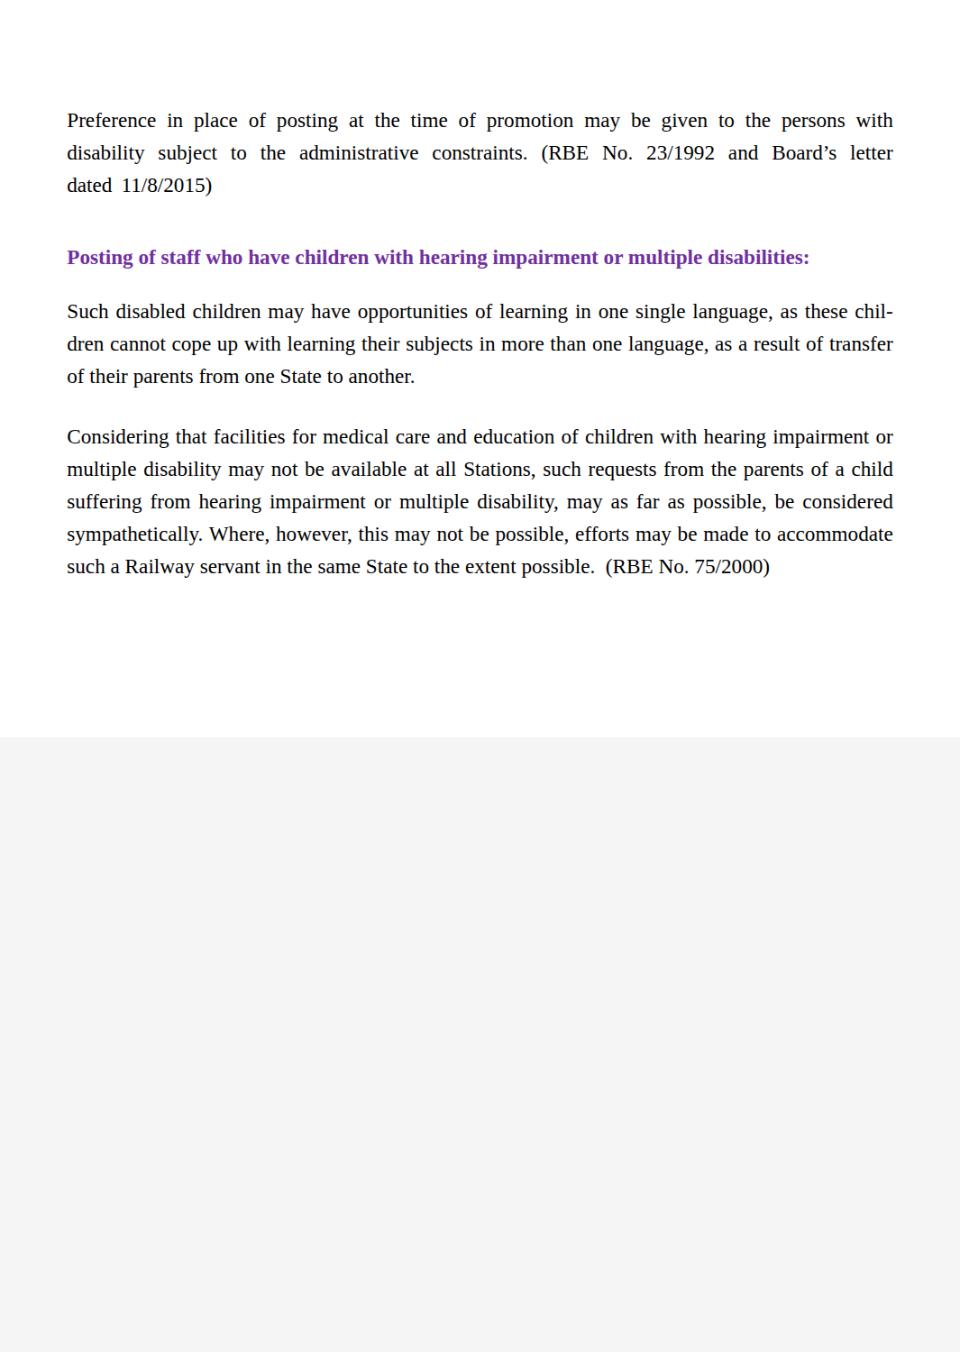Preference in place of posting at the time of promotion may be given to the persons with disability subject to the administrative constraints. (RBE No. 23/1992 and Board’s letter dated 11/8/2015)
Posting of staff who have children with hearing impairment or multiple disabilities:
Such disabled children may have opportunities of learning in one single language, as these children cannot cope up with learning their subjects in more than one language, as a result of transfer of their parents from one State to another.
Considering that facilities for medical care and education of children with hearing impairment or multiple disability may not be available at all Stations, such requests from the parents of a child suffering from hearing impairment or multiple disability, may as far as possible, be considered sympathetically. Where, however, this may not be possible, efforts may be made to accommodate such a Railway servant in the same State to the extent possible. (RBE No. 75/2000)